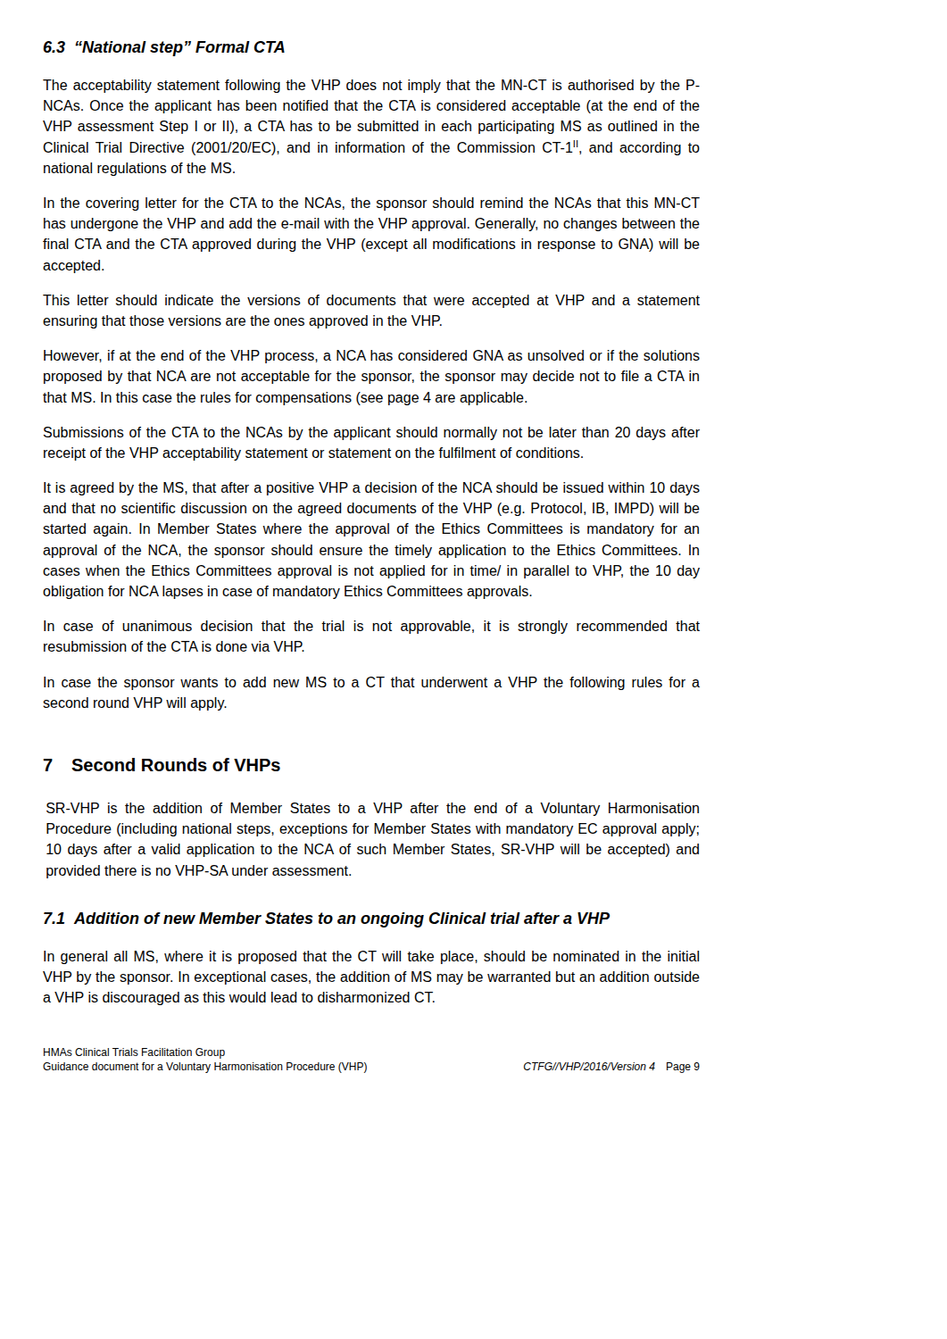6.3 “National step” Formal CTA
The acceptability statement following the VHP does not imply that the MN-CT is authorised by the P-NCAs. Once the applicant has been notified that the CTA is considered acceptable (at the end of the VHP assessment Step I or II), a CTA has to be submitted in each participating MS as outlined in the Clinical Trial Directive (2001/20/EC), and in information of the Commission CT-1II, and according to national regulations of the MS.
In the covering letter for the CTA to the NCAs, the sponsor should remind the NCAs that this MN-CT has undergone the VHP and add the e-mail with the VHP approval. Generally, no changes between the final CTA and the CTA approved during the VHP (except all modifications in response to GNA) will be accepted.
This letter should indicate the versions of documents that were accepted at VHP and a statement ensuring that those versions are the ones approved in the VHP.
However, if at the end of the VHP process, a NCA has considered GNA as unsolved or if the solutions proposed by that NCA are not acceptable for the sponsor, the sponsor may decide not to file a CTA in that MS. In this case the rules for compensations (see page 4 are applicable.
Submissions of the CTA to the NCAs by the applicant should normally not be later than 20 days after receipt of the VHP acceptability statement or statement on the fulfilment of conditions.
It is agreed by the MS, that after a positive VHP a decision of the NCA should be issued within 10 days and that no scientific discussion on the agreed documents of the VHP (e.g. Protocol, IB, IMPD) will be started again. In Member States where the approval of the Ethics Committees is mandatory for an approval of the NCA, the sponsor should ensure the timely application to the Ethics Committees. In cases when the Ethics Committees approval is not applied for in time/ in parallel to VHP, the 10 day obligation for NCA lapses in case of mandatory Ethics Committees approvals.
In case of unanimous decision that the trial is not approvable, it is strongly recommended that resubmission of the CTA is done via VHP.
In case the sponsor wants to add new MS to a CT that underwent a VHP the following rules for a second round VHP will apply.
7 Second Rounds of VHPs
SR-VHP is the addition of Member States to a VHP after the end of a Voluntary Harmonisation Procedure (including national steps, exceptions for Member States with mandatory EC approval apply; 10 days after a valid application to the NCA of such Member States, SR-VHP will be accepted) and provided there is no VHP-SA under assessment.
7.1 Addition of new Member States to an ongoing Clinical trial after a VHP
In general all MS, where it is proposed that the CT will take place, should be nominated in the initial VHP by the sponsor. In exceptional cases, the addition of MS may be warranted but an addition outside a VHP is discouraged as this would lead to disharmonized CT.
HMAs Clinical Trials Facilitation Group
Guidance document for a Voluntary Harmonisation Procedure (VHP) CTFG//VHP/2016/Version 4 Page 9